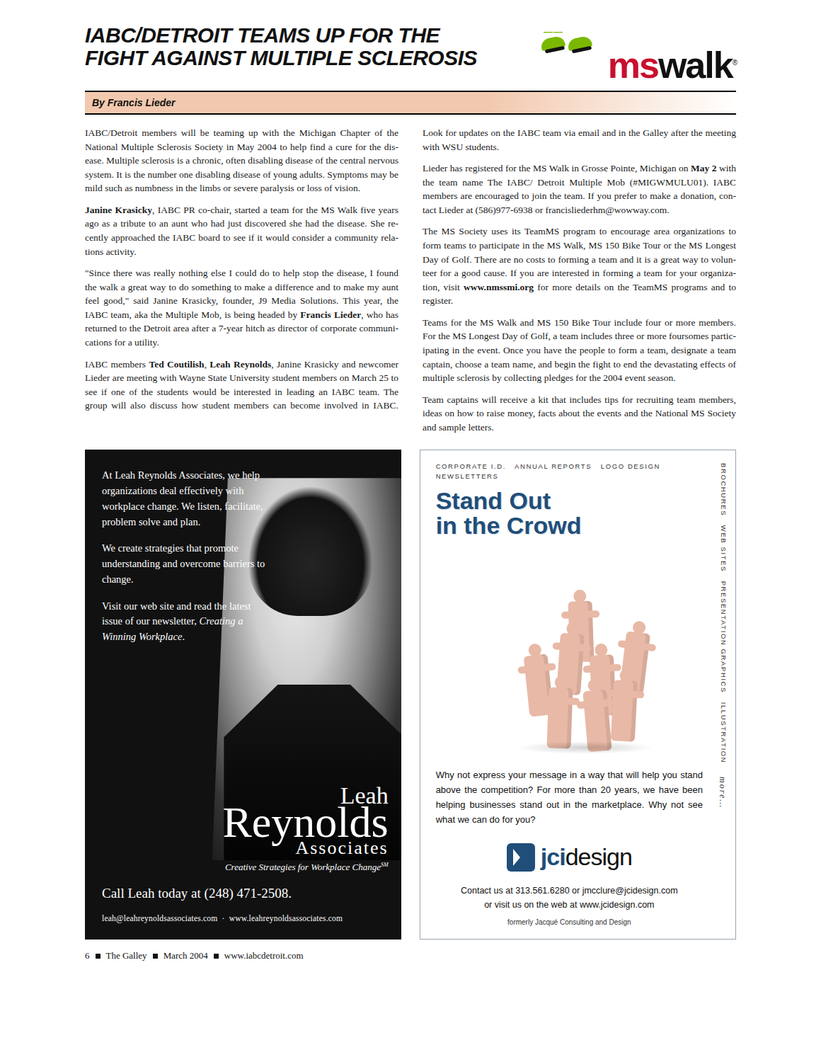IABC/Detroit Teams Up for the
Fight Against Multiple Sclerosis
——
ms walk®
By Francis Lieder
IABC/Detroit members will be teaming up with the Michigan Chapter of the National Multiple Sclerosis Society in May 2004 to help find a cure for the disease. Multiple sclerosis is a chronic, often disabling disease of the central nervous system. It is the number one disabling disease of young adults. Symptoms may be mild such as numbness in the limbs or severe paralysis or loss of vision.
Janine Krasicky, IABC PR co-chair, started a team for the MS Walk five years ago as a tribute to an aunt who had just discovered she had the disease. She recently approached the IABC board to see if it would consider a community relations activity.
"Since there was really nothing else I could do to help stop the disease, I found the walk a great way to do something to make a difference and to make my aunt feel good," said Janine Krasicky, founder, J9 Media Solutions. This year, the IABC team, aka the Multiple Mob, is being headed by Francis Lieder, who has returned to the Detroit area after a 7-year hitch as director of corporate communications for a utility.
IABC members Ted Coutilish, Leah Reynolds, Janine Krasicky and newcomer Lieder are meeting with Wayne State University student members on March 25 to see if one of the students would be interested in leading an IABC team. The group will also discuss how student members can become involved in IABC. Look for updates on the IABC team via email and in the Galley after the meeting with WSU students.
Lieder has registered for the MS Walk in Grosse Pointe, Michigan on May 2 with the team name The IABC/ Detroit Multiple Mob (#MIGWMULU01). IABC members are encouraged to join the team. If you prefer to make a donation, contact Lieder at (586)977-6938 or francisliederhm@wowway.com.
The MS Society uses its TeamMS program to encourage area organizations to form teams to participate in the MS Walk, MS 150 Bike Tour or the MS Longest Day of Golf. There are no costs to forming a team and it is a great way to volunteer for a good cause. If you are interested in forming a team for your organization, visit www.nmssmi.org for more details on the TeamMS programs and to register.
Teams for the MS Walk and MS 150 Bike Tour include four or more members. For the MS Longest Day of Golf, a team includes three or more foursomes participating in the event. Once you have the people to form a team, designate a team captain, choose a team name, and begin the fight to end the devastating effects of multiple sclerosis by collecting pledges for the 2004 event season.
Team captains will receive a kit that includes tips for recruiting team members, ideas on how to raise money, facts about the events and the National MS Society and sample letters.
At Leah Reynolds Associates, we help organizations deal effectively with workplace change. We listen, facilitate, problem solve and plan.
We create strategies that promote understanding and overcome barriers to change.
Visit our web site and read the latest issue of our newsletter, Creating a Winning Workplace.
Leah Reynolds Associates
Creative Strategies for Workplace ChangeSM
Call Leah today at (248) 471-2508.
leah@leahreynoldsassociates.com · www.leahreynoldsassociates.com
Corporate I.D. Annual Reports Logo Design Newsletters
Stand Out
in the Crowd
Why not express your message in a way that will help you stand above the competition? For more than 20 years, we have been helping businesses stand out in the marketplace. Why not see what we can do for you?
jci design
Contact us at 313.561.6280 or jmcclure@jcidesign.com
or visit us on the web at www.jcidesign.com
formerly Jacqué Consulting and Design
Brochures Web Sites Presentation Graphics Illustration more…
6 The Galley March 2004 www.iabcdetroit.com